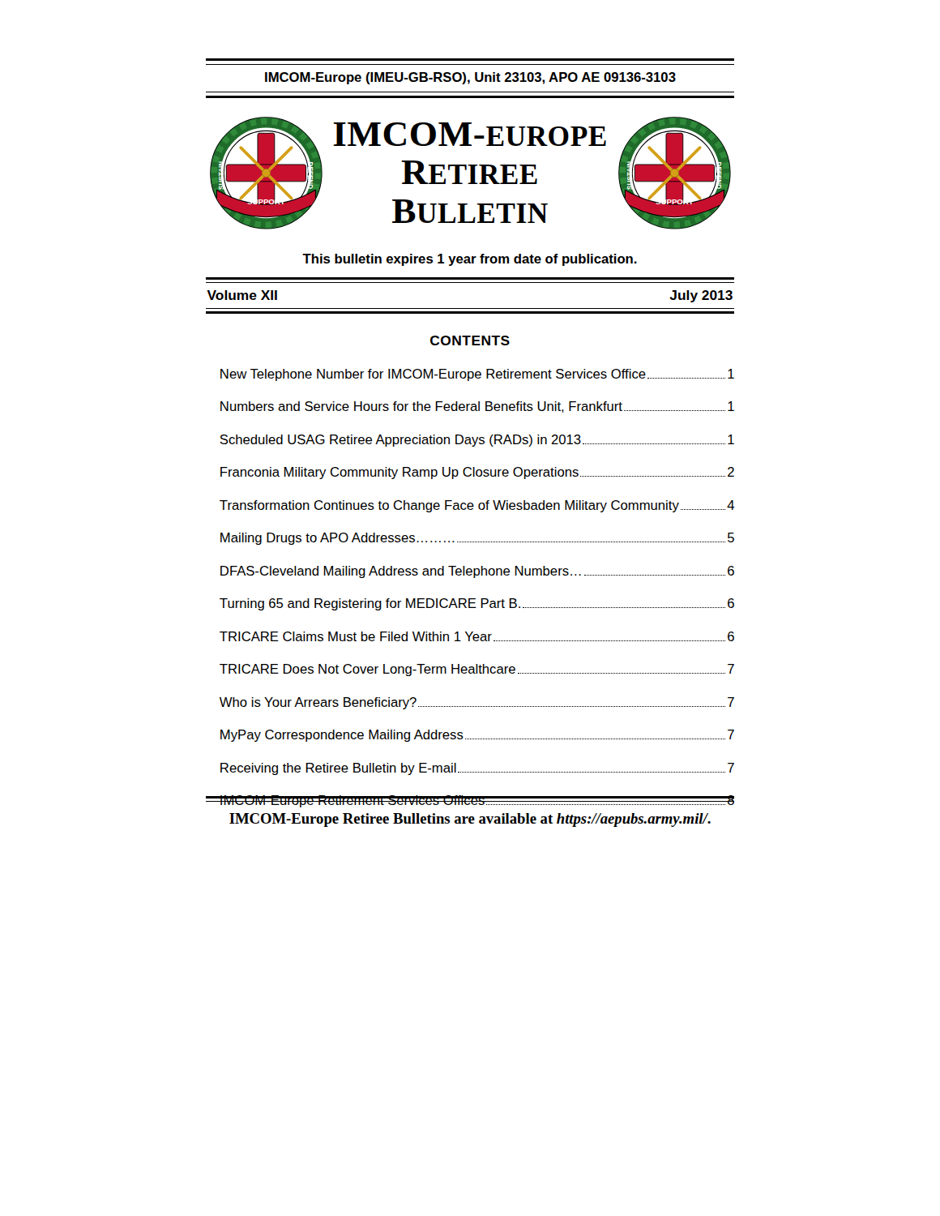IMCOM-Europe (IMEU-GB-RSO), Unit 23103, APO AE 09136-3103
SUPPORT SUSTAIN DEFEND
IMCOM-EUROPE
RETIREE BULLETIN
SUPPORT SUSTAIN DEFEND
This bulletin expires 1 year from date of publication.
Volume XII July 2013
CONTENTS
New Telephone Number for IMCOM-Europe Retirement Services Office 1
Numbers and Service Hours for the Federal Benefits Unit, Frankfurt 1
Scheduled USAG Retiree Appreciation Days (RADs) in 2013 1
Franconia Military Community Ramp Up Closure Operations 2
Transformation Continues to Change Face of Wiesbaden Military Community 4
Mailing Drugs to APO Addresses……… 5
DFAS-Cleveland Mailing Address and Telephone Numbers… 6
Turning 65 and Registering for MEDICARE Part B. 6
TRICARE Claims Must be Filed Within 1 Year 6
TRICARE Does Not Cover Long-Term Healthcare 7
Who is Your Arrears Beneficiary? 7
MyPay Correspondence Mailing Address 7
Receiving the Retiree Bulletin by E-mail 7
IMCOM-Europe Retirement Services Offices 8
IMCOM-Europe Retiree Bulletins are available at https://aepubs.army.mil/.